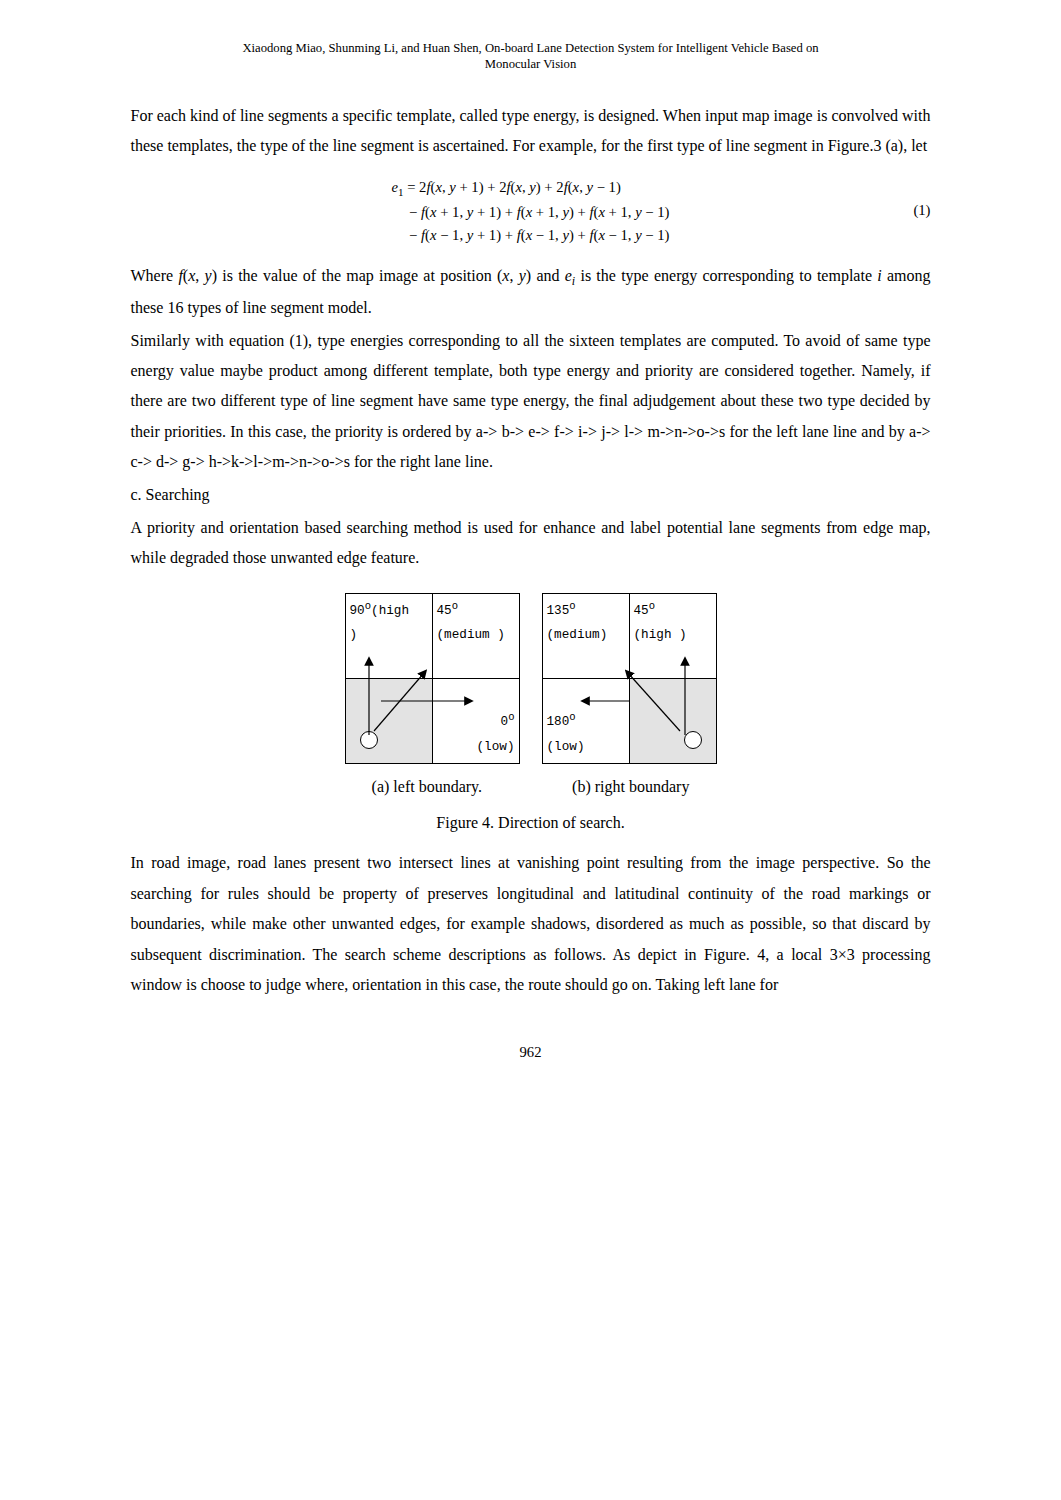Xiaodong Miao, Shunming Li, and Huan Shen, On-board Lane Detection System for Intelligent Vehicle Based on
Monocular Vision
For each kind of line segments a specific template, called type energy, is designed. When input map image is convolved with these templates, the type of the line segment is ascertained. For example, for the first type of line segment in Figure.3 (a), let
e 1 = 2f(x, y + 1) + 2f(x, y) + 2f(x, y − 1) − f(x + 1, y + 1) + f(x + 1, y) + f(x + 1, y − 1) − f(x − 1, y + 1) + f(x − 1, y) + f(x − 1, y − 1)
(1)
Where f(x, y) is the value of the map image at position (x, y) and ei is the type energy corresponding to template i among these 16 types of line segment model.
Similarly with equation (1), type energies corresponding to all the sixteen templates are computed. To avoid of same type energy value maybe product among different template, both type energy and priority are considered together. Namely, if there are two different type of line segment have same type energy, the final adjudgement about these two type decided by their priorities. In this case, the priority is ordered by a-> b-> e-> f-> i-> j-> l-> m->n->o->s for the left lane line and by a-> c-> d-> g-> h->k->l->m->n->o->s for the right lane line.
c. Searching
A priority and orientation based searching method is used for enhance and label potential lane segments from edge map, while degraded those unwanted edge feature.
| 90 o (high ) | 45 o (medium ) | | 135 o (medium) | 45 o (high ) |
| | 0 o (low) | | 180 o (low) | |
(a) left boundary. (b) right boundary
Figure 4. Direction of search.
In road image, road lanes present two intersect lines at vanishing point resulting from the image perspective. So the searching for rules should be property of preserves longitudinal and latitudinal continuity of the road markings or boundaries, while make other unwanted edges, for example shadows, disordered as much as possible, so that discard by subsequent discrimination. The search scheme descriptions as follows. As depict in Figure. 4, a local 3×3 processing window is choose to judge where, orientation in this case, the route should go on. Taking left lane for
962